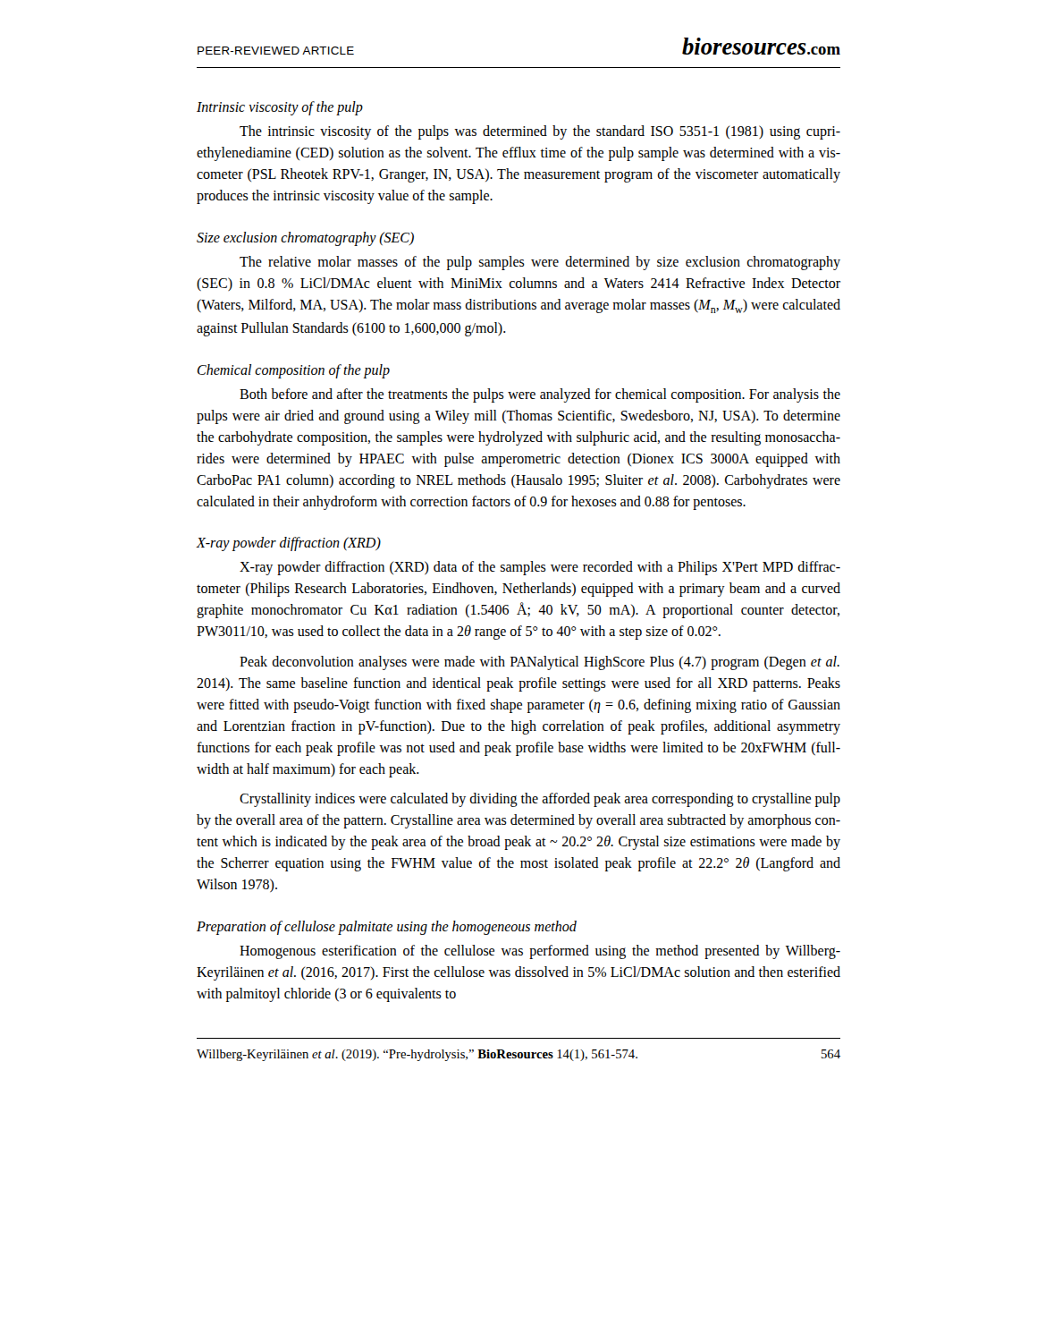PEER-REVIEWED ARTICLE bioresources.com
Intrinsic viscosity of the pulp
The intrinsic viscosity of the pulps was determined by the standard ISO 5351-1 (1981) using cupriethylenediamine (CED) solution as the solvent. The efflux time of the pulp sample was determined with a viscometer (PSL Rheotek RPV-1, Granger, IN, USA). The measurement program of the viscometer automatically produces the intrinsic viscosity value of the sample.
Size exclusion chromatography (SEC)
The relative molar masses of the pulp samples were determined by size exclusion chromatography (SEC) in 0.8 % LiCl/DMAc eluent with MiniMix columns and a Waters 2414 Refractive Index Detector (Waters, Milford, MA, USA). The molar mass distributions and average molar masses (Mn, Mw) were calculated against Pullulan Standards (6100 to 1,600,000 g/mol).
Chemical composition of the pulp
Both before and after the treatments the pulps were analyzed for chemical composition. For analysis the pulps were air dried and ground using a Wiley mill (Thomas Scientific, Swedesboro, NJ, USA). To determine the carbohydrate composition, the samples were hydrolyzed with sulphuric acid, and the resulting monosaccharides were determined by HPAEC with pulse amperometric detection (Dionex ICS 3000A equipped with CarboPac PA1 column) according to NREL methods (Hausalo 1995; Sluiter et al. 2008). Carbohydrates were calculated in their anhydroform with correction factors of 0.9 for hexoses and 0.88 for pentoses.
X-ray powder diffraction (XRD)
X-ray powder diffraction (XRD) data of the samples were recorded with a Philips X'Pert MPD diffractometer (Philips Research Laboratories, Eindhoven, Netherlands) equipped with a primary beam and a curved graphite monochromator Cu Kα1 radiation (1.5406 Å; 40 kV, 50 mA). A proportional counter detector, PW3011/10, was used to collect the data in a 2θ range of 5° to 40° with a step size of 0.02°.
Peak deconvolution analyses were made with PANalytical HighScore Plus (4.7) program (Degen et al. 2014). The same baseline function and identical peak profile settings were used for all XRD patterns. Peaks were fitted with pseudo-Voigt function with fixed shape parameter (η = 0.6, defining mixing ratio of Gaussian and Lorentzian fraction in pV-function). Due to the high correlation of peak profiles, additional asymmetry functions for each peak profile was not used and peak profile base widths were limited to be 20xFWHM (full-width at half maximum) for each peak.
Crystallinity indices were calculated by dividing the afforded peak area corresponding to crystalline pulp by the overall area of the pattern. Crystalline area was determined by overall area subtracted by amorphous content which is indicated by the peak area of the broad peak at ~ 20.2° 2θ. Crystal size estimations were made by the Scherrer equation using the FWHM value of the most isolated peak profile at 22.2° 2θ (Langford and Wilson 1978).
Preparation of cellulose palmitate using the homogeneous method
Homogenous esterification of the cellulose was performed using the method presented by Willberg-Keyriläinen et al. (2016, 2017). First the cellulose was dissolved in 5% LiCl/DMAc solution and then esterified with palmitoyl chloride (3 or 6 equivalents to
Willberg-Keyriläinen et al. (2019). “Pre-hydrolysis,” BioResources 14(1), 561-574. 564